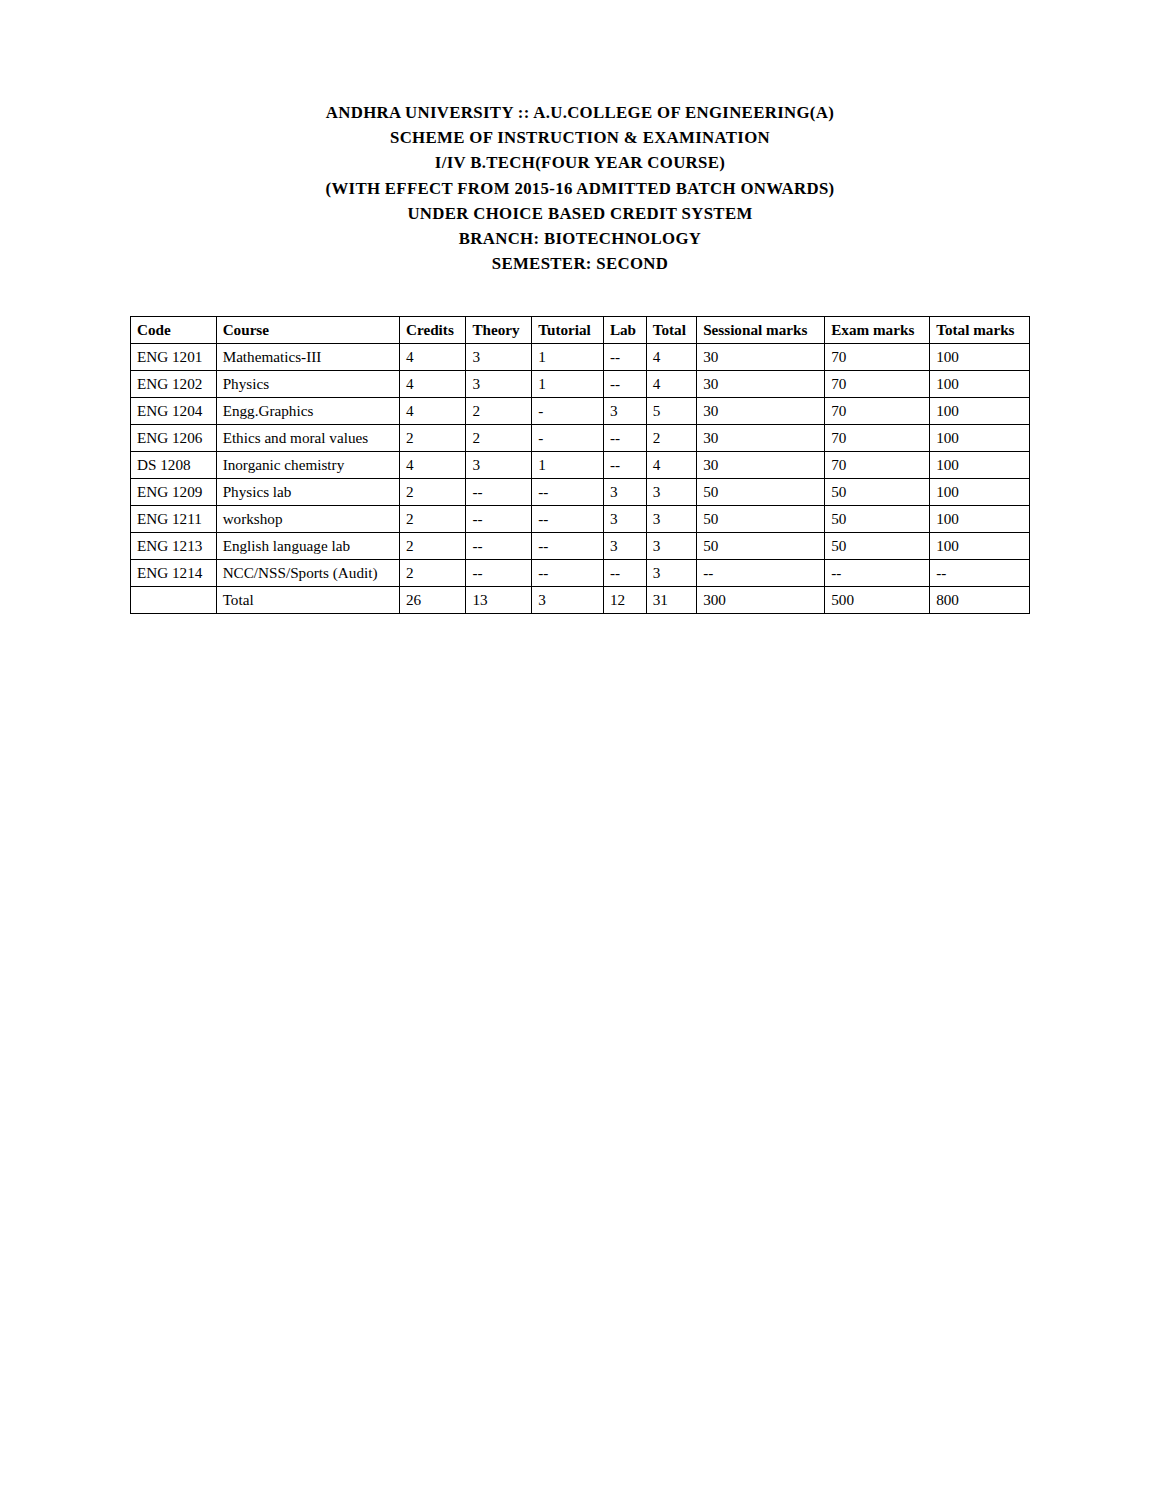ANDHRA UNIVERSITY :: A.U.COLLEGE OF ENGINEERING(A)
SCHEME OF INSTRUCTION & EXAMINATION
I/IV B.TECH(FOUR YEAR COURSE)
(WITH EFFECT FROM 2015-16 ADMITTED BATCH ONWARDS)
UNDER CHOICE BASED CREDIT SYSTEM
BRANCH: BIOTECHNOLOGY
SEMESTER: SECOND
Scheme of Instruction and Examination — Second Semester, Biotechnology
| Code | Course | Credits | Theory | Tutorial | Lab | Total | Sessional marks | Exam marks | Total marks |
| --- | --- | --- | --- | --- | --- | --- | --- | --- | --- |
| ENG 1201 | Mathematics-III | 4 | 3 | 1 | -- | 4 | 30 | 70 | 100 |
| ENG 1202 | Physics | 4 | 3 | 1 | -- | 4 | 30 | 70 | 100 |
| ENG 1204 | Engg.Graphics | 4 | 2 | - | 3 | 5 | 30 | 70 | 100 |
| ENG 1206 | Ethics and moral values | 2 | 2 | - | -- | 2 | 30 | 70 | 100 |
| DS 1208 | Inorganic chemistry | 4 | 3 | 1 | -- | 4 | 30 | 70 | 100 |
| ENG 1209 | Physics lab | 2 | -- | -- | 3 | 3 | 50 | 50 | 100 |
| ENG 1211 | workshop | 2 | -- | -- | 3 | 3 | 50 | 50 | 100 |
| ENG 1213 | English language lab | 2 | -- | -- | 3 | 3 | 50 | 50 | 100 |
| ENG 1214 | NCC/NSS/Sports (Audit) | 2 | -- | -- | -- | 3 | -- | -- | -- |
| | Total | 26 | 13 | 3 | 12 | 31 | 300 | 500 | 800 |